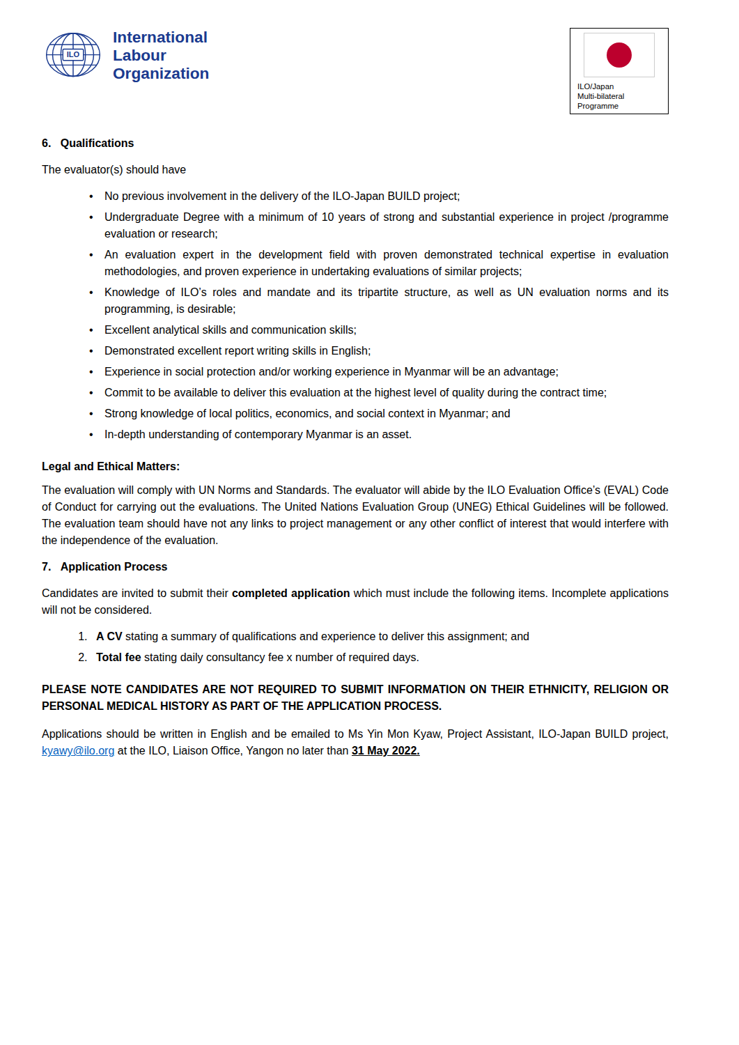ILO
International
Labour
Organization
ILO/Japan
Multi-bilateral
Programme
6. Qualifications
The evaluator(s) should have
No previous involvement in the delivery of the ILO-Japan BUILD project;
Undergraduate Degree with a minimum of 10 years of strong and substantial experience in project /programme evaluation or research;
An evaluation expert in the development field with proven demonstrated technical expertise in evaluation methodologies, and proven experience in undertaking evaluations of similar projects;
Knowledge of ILO’s roles and mandate and its tripartite structure, as well as UN evaluation norms and its programming, is desirable;
Excellent analytical skills and communication skills;
Demonstrated excellent report writing skills in English;
Experience in social protection and/or working experience in Myanmar will be an advantage;
Commit to be available to deliver this evaluation at the highest level of quality during the contract time;
Strong knowledge of local politics, economics, and social context in Myanmar; and
In-depth understanding of contemporary Myanmar is an asset.
Legal and Ethical Matters:
The evaluation will comply with UN Norms and Standards. The evaluator will abide by the ILO Evaluation Office’s (EVAL) Code of Conduct for carrying out the evaluations. The United Nations Evaluation Group (UNEG) Ethical Guidelines will be followed. The evaluation team should have not any links to project management or any other conflict of interest that would interfere with the independence of the evaluation.
7. Application Process
Candidates are invited to submit their completed application which must include the following items. Incomplete applications will not be considered.
A CV stating a summary of qualifications and experience to deliver this assignment; and
Total fee stating daily consultancy fee x number of required days.
PLEASE NOTE CANDIDATES ARE NOT REQUIRED TO SUBMIT INFORMATION ON THEIR ETHNICITY, RELIGION OR PERSONAL MEDICAL HISTORY AS PART OF THE APPLICATION PROCESS.
Applications should be written in English and be emailed to Ms Yin Mon Kyaw, Project Assistant, ILO-Japan BUILD project, kyawy@ilo.org at the ILO, Liaison Office, Yangon no later than 31 May 2022.